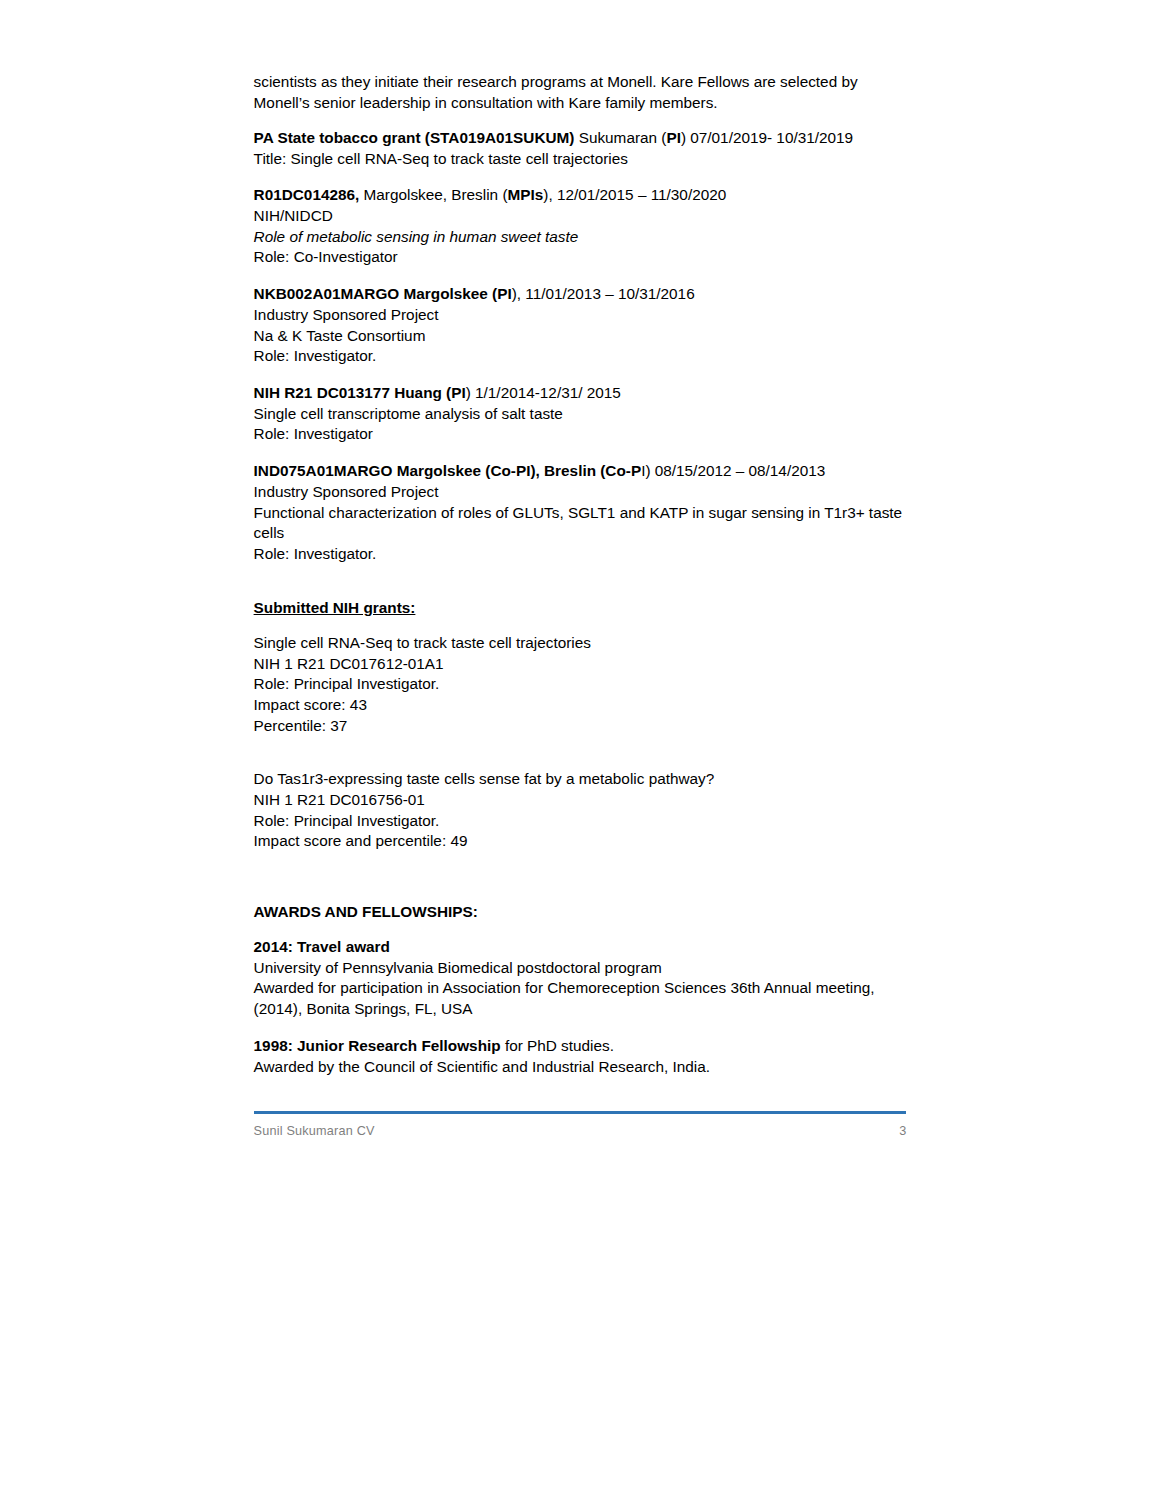scientists as they initiate their research programs at Monell. Kare Fellows are selected by Monell’s senior leadership in consultation with Kare family members.
PA State tobacco grant (STA019A01SUKUM) Sukumaran (PI) 07/01/2019- 10/31/2019
Title: Single cell RNA-Seq to track taste cell trajectories
R01DC014286, Margolskee, Breslin (MPIs), 12/01/2015 – 11/30/2020
NIH/NIDCD
Role of metabolic sensing in human sweet taste
Role: Co-Investigator
NKB002A01MARGO Margolskee (PI), 11/01/2013 – 10/31/2016
Industry Sponsored Project
Na & K Taste Consortium
Role: Investigator.
NIH R21 DC013177 Huang (PI) 1/1/2014-12/31/ 2015
Single cell transcriptome analysis of salt taste
Role: Investigator
IND075A01MARGO Margolskee (Co-PI), Breslin (Co-PI) 08/15/2012 – 08/14/2013
Industry Sponsored Project
Functional characterization of roles of GLUTs, SGLT1 and KATP in sugar sensing in T1r3+ taste cells
Role: Investigator.
Submitted NIH grants:
Single cell RNA-Seq to track taste cell trajectories
NIH 1 R21 DC017612-01A1
Role: Principal Investigator.
Impact score: 43
Percentile: 37
Do Tas1r3-expressing taste cells sense fat by a metabolic pathway?
NIH 1 R21 DC016756-01
Role: Principal Investigator.
Impact score and percentile: 49
AWARDS AND FELLOWSHIPS:
2014: Travel award
University of Pennsylvania Biomedical postdoctoral program
Awarded for participation in Association for Chemoreception Sciences 36th Annual meeting, (2014), Bonita Springs, FL, USA
1998: Junior Research Fellowship for PhD studies.
Awarded by the Council of Scientific and Industrial Research, India.
Sunil Sukumaran CV
3